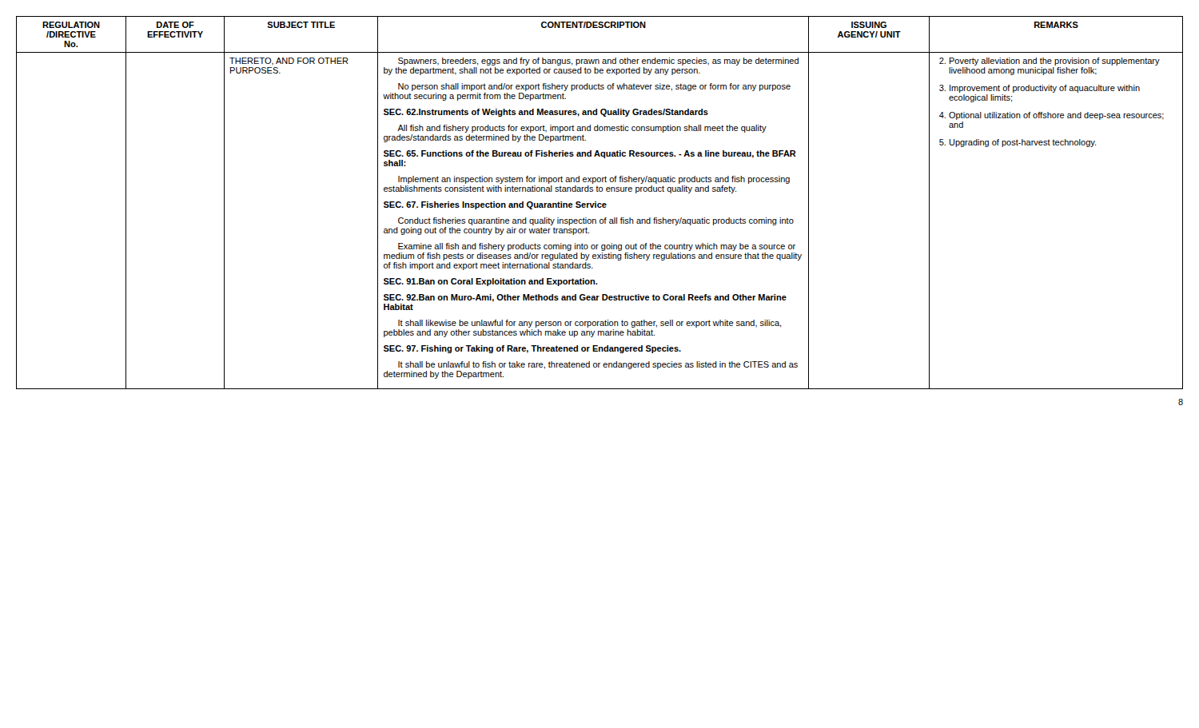| REGULATION /DIRECTIVE No. | DATE OF EFFECTIVITY | SUBJECT TITLE | CONTENT/DESCRIPTION | ISSUING AGENCY/ UNIT | REMARKS |
| --- | --- | --- | --- | --- | --- |
| | | THERETO, AND FOR OTHER PURPOSES. | Spawners, breeders, eggs and fry of bangus, prawn and other endemic species, as may be determined by the department, shall not be exported or caused to be exported by any person. No person shall import and/or export fishery products of whatever size, stage or form for any purpose without securing a permit from the Department. SEC. 62.Instruments of Weights and Measures, and Quality Grades/Standards All fish and fishery products for export, import and domestic consumption shall meet the quality grades/standards as determined by the Department. SEC. 65. Functions of the Bureau of Fisheries and Aquatic Resources. - As a line bureau, the BFAR shall: Implement an inspection system for import and export of fishery/aquatic products and fish processing establishments consistent with international standards to ensure product quality and safety. SEC. 67. Fisheries Inspection and Quarantine Service Conduct fisheries quarantine and quality inspection of all fish and fishery/aquatic products coming into and going out of the country by air or water transport. Examine all fish and fishery products coming into or going out of the country which may be a source or medium of fish pests or diseases and/or regulated by existing fishery regulations and ensure that the quality of fish import and export meet international standards. SEC. 91.Ban on Coral Exploitation and Exportation. SEC. 92.Ban on Muro-Ami, Other Methods and Gear Destructive to Coral Reefs and Other Marine Habitat It shall likewise be unlawful for any person or corporation to gather, sell or export white sand, silica, pebbles and any other substances which make up any marine habitat. SEC. 97. Fishing or Taking of Rare, Threatened or Endangered Species. It shall be unlawful to fish or take rare, threatened or endangered species as listed in the CITES and as determined by the Department. | | Poverty alleviation and the provision of supplementary livelihood among municipal fisher folk; Improvement of productivity of aquaculture within ecological limits; Optional utilization of offshore and deep-sea resources; and Upgrading of post-harvest technology. |
8